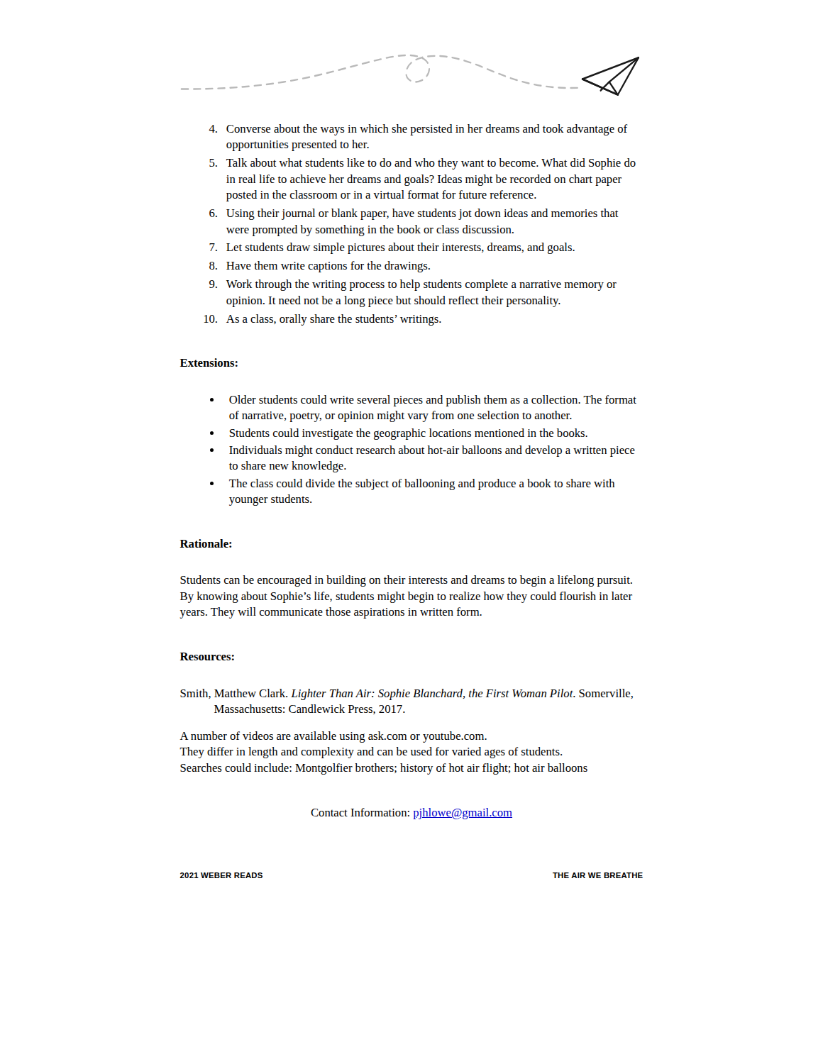Converse about the ways in which she persisted in her dreams and took advantage of opportunities presented to her.
Talk about what students like to do and who they want to become. What did Sophie do in real life to achieve her dreams and goals? Ideas might be recorded on chart paper posted in the classroom or in a virtual format for future reference.
Using their journal or blank paper, have students jot down ideas and memories that were prompted by something in the book or class discussion.
Let students draw simple pictures about their interests, dreams, and goals.
Have them write captions for the drawings.
Work through the writing process to help students complete a narrative memory or opinion. It need not be a long piece but should reflect their personality.
As a class, orally share the students’ writings.
Extensions:
Older students could write several pieces and publish them as a collection. The format of narrative, poetry, or opinion might vary from one selection to another.
Students could investigate the geographic locations mentioned in the books.
Individuals might conduct research about hot-air balloons and develop a written piece to share new knowledge.
The class could divide the subject of ballooning and produce a book to share with younger students.
Rationale:
Students can be encouraged in building on their interests and dreams to begin a lifelong pursuit. By knowing about Sophie’s life, students might begin to realize how they could flourish in later years. They will communicate those aspirations in written form.
Resources:
Smith, Matthew Clark. Lighter Than Air: Sophie Blanchard, the First Woman Pilot. Somerville, Massachusetts: Candlewick Press, 2017.
A number of videos are available using ask.com or youtube.com.
They differ in length and complexity and can be used for varied ages of students.
Searches could include: Montgolfier brothers; history of hot air flight; hot air balloons
Contact Information: pjhlowe@gmail.com
2021 WEBER READS THE AIR WE BREATHE